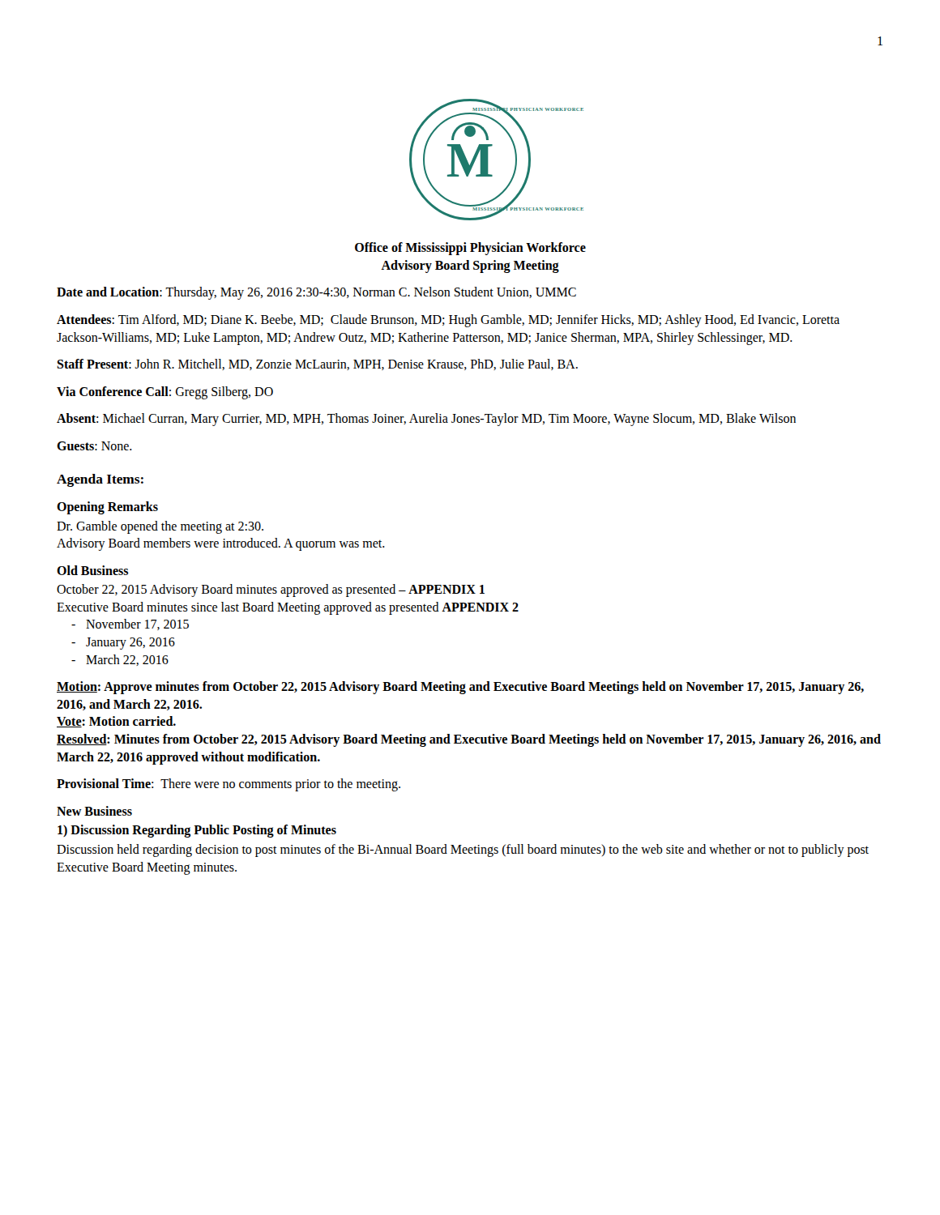1
MISSISSIPPI PHYSICIAN WORKFORCE MISSISSIPPI PHYSICIAN WORKFORCE
M
Office of Mississippi Physician Workforce Advisory Board Spring Meeting
Date and Location: Thursday, May 26, 2016 2:30-4:30, Norman C. Nelson Student Union, UMMC
Attendees: Tim Alford, MD; Diane K. Beebe, MD; Claude Brunson, MD; Hugh Gamble, MD; Jennifer Hicks, MD; Ashley Hood, Ed Ivancic, Loretta Jackson-Williams, MD; Luke Lampton, MD; Andrew Outz, MD; Katherine Patterson, MD; Janice Sherman, MPA, Shirley Schlessinger, MD.
Staff Present: John R. Mitchell, MD, Zonzie McLaurin, MPH, Denise Krause, PhD, Julie Paul, BA.
Via Conference Call: Gregg Silberg, DO
Absent: Michael Curran, Mary Currier, MD, MPH, Thomas Joiner, Aurelia Jones-Taylor MD, Tim Moore, Wayne Slocum, MD, Blake Wilson
Guests: None.
Agenda Items:
Opening Remarks
Dr. Gamble opened the meeting at 2:30.
Advisory Board members were introduced. A quorum was met.
Old Business
October 22, 2015 Advisory Board minutes approved as presented – APPENDIX 1
Executive Board minutes since last Board Meeting approved as presented APPENDIX 2
November 17, 2015
January 26, 2016
March 22, 2016
Motion: Approve minutes from October 22, 2015 Advisory Board Meeting and Executive Board Meetings held on November 17, 2015, January 26, 2016, and March 22, 2016.
Vote: Motion carried.
Resolved: Minutes from October 22, 2015 Advisory Board Meeting and Executive Board Meetings held on November 17, 2015, January 26, 2016, and March 22, 2016 approved without modification.
Provisional Time: There were no comments prior to the meeting.
New Business
1) Discussion Regarding Public Posting of Minutes
Discussion held regarding decision to post minutes of the Bi-Annual Board Meetings (full board minutes) to the web site and whether or not to publicly post Executive Board Meeting minutes.